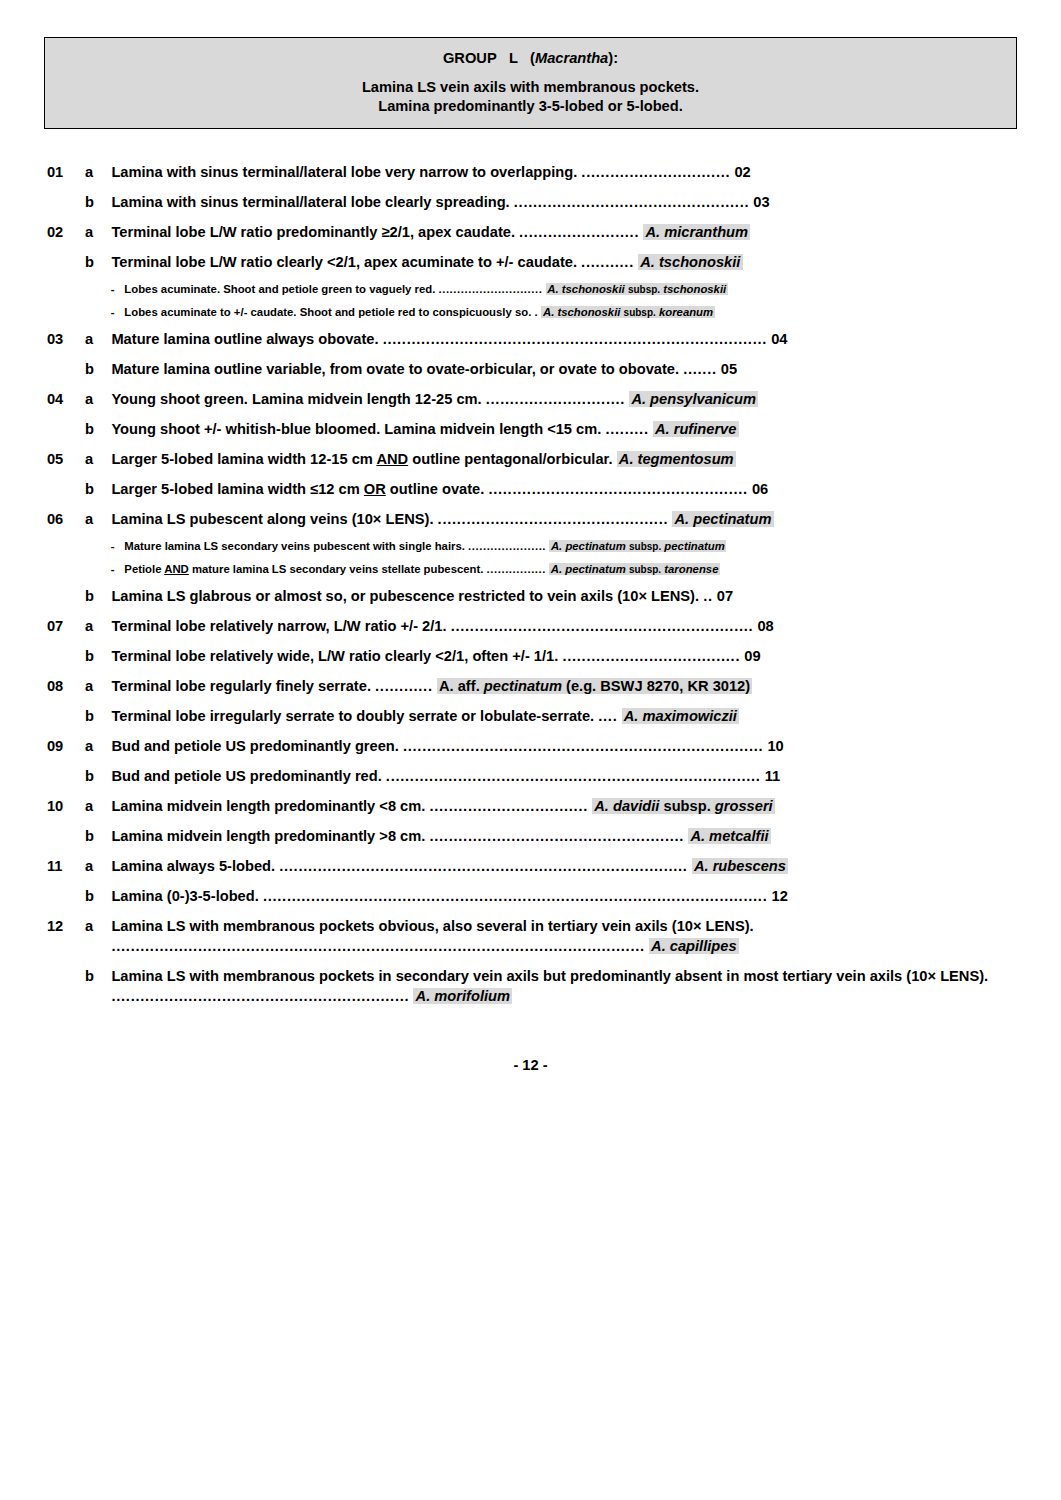GROUP L (Macrantha):
Lamina LS vein axils with membranous pockets.
Lamina predominantly 3-5-lobed or 5-lobed.
| 01 | a | Lamina with sinus terminal/lateral lobe very narrow to overlapping. ............................... 02 |
| | b | Lamina with sinus terminal/lateral lobe clearly spreading. ................................................. 03 |
| 02 | a | Terminal lobe L/W ratio predominantly ≥2/1, apex caudate. ......................... A. micranthum |
| | b | Terminal lobe L/W ratio clearly <2/1, apex acuminate to +/- caudate. ........... A. tschonoskii |
| | | - Lobes acuminate. Shoot and petiole green to vaguely red. ............................ A. tschonoskii subsp. tschonoskii |
| | | - Lobes acuminate to +/- caudate. Shoot and petiole red to conspicuously so. . A. tschonoskii subsp. koreanum |
| 03 | a | Mature lamina outline always obovate. ................................................................................ 04 |
| | b | Mature lamina outline variable, from ovate to ovate-orbicular, or ovate to obovate. ....... 05 |
| 04 | a | Young shoot green. Lamina midvein length 12-25 cm. ............................. A. pensylvanicum |
| | b | Young shoot +/- whitish-blue bloomed. Lamina midvein length <15 cm. ......... A. rufinerve |
| 05 | a | Larger 5-lobed lamina width 12-15 cm AND outline pentagonal/orbicular. A. tegmentosum |
| | b | Larger 5-lobed lamina width ≤12 cm OR outline ovate. ...................................................... 06 |
| 06 | a | Lamina LS pubescent along veins (10× LENS). ................................................ A. pectinatum |
| | | - Mature lamina LS secondary veins pubescent with single hairs. ..................... A. pectinatum subsp. pectinatum |
| | | - Petiole AND mature lamina LS secondary veins stellate pubescent. ................ A. pectinatum subsp. taronense |
| | b | Lamina LS glabrous or almost so, or pubescence restricted to vein axils (10× LENS). .. 07 |
| 07 | a | Terminal lobe relatively narrow, L/W ratio +/- 2/1. ............................................................... 08 |
| | b | Terminal lobe relatively wide, L/W ratio clearly <2/1, often +/- 1/1. ..................................... 09 |
| 08 | a | Terminal lobe regularly finely serrate. ............ A. aff. pectinatum (e.g. BSWJ 8270, KR 3012) |
| | b | Terminal lobe irregularly serrate to doubly serrate or lobulate-serrate. .... A. maximowiczii |
| 09 | a | Bud and petiole US predominantly green. ........................................................................... 10 |
| | b | Bud and petiole US predominantly red. .............................................................................. 11 |
| 10 | a | Lamina midvein length predominantly <8 cm. ................................. A. davidii subsp. grosseri |
| | b | Lamina midvein length predominantly >8 cm. ..................................................... A. metcalfii |
| 11 | a | Lamina always 5-lobed. ..................................................................................... A. rubescens |
| | b | Lamina (0-)3-5-lobed. ......................................................................................................... 12 |
| 12 | a | Lamina LS with membranous pockets obvious, also several in tertiary vein axils (10× LENS). ............................................................................................................... A. capillipes |
| | b | Lamina LS with membranous pockets in secondary vein axils but predominantly absent in most tertiary vein axils (10× LENS). .............................................................. A. morifolium |
- 12 -